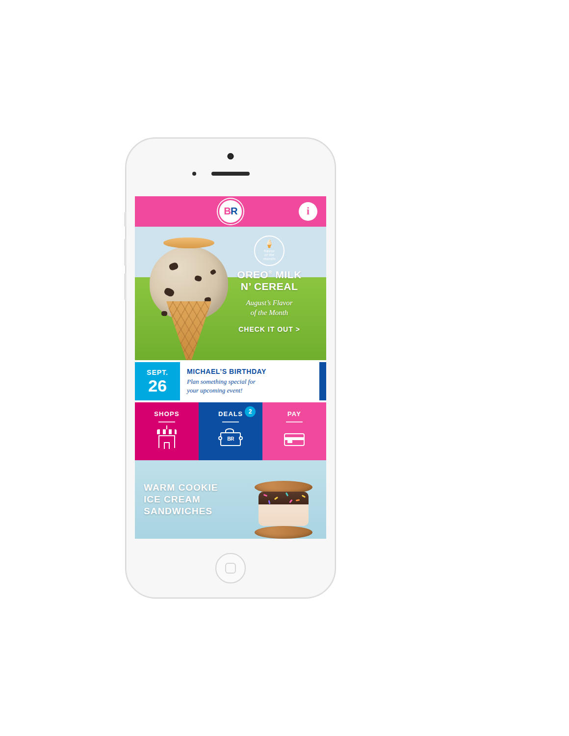BR
i
🍦 flavor of the month
OREO® MILK
N’ CEREAL
August’s Flavor
of the Month
CHECK IT OUT >
SEPT. 26
Michael’s Birthday
Plan something special for
your upcoming event!
Shops
2 Deals
BR
Pay
Warm Cookie
Ice Cream
Sandwiches